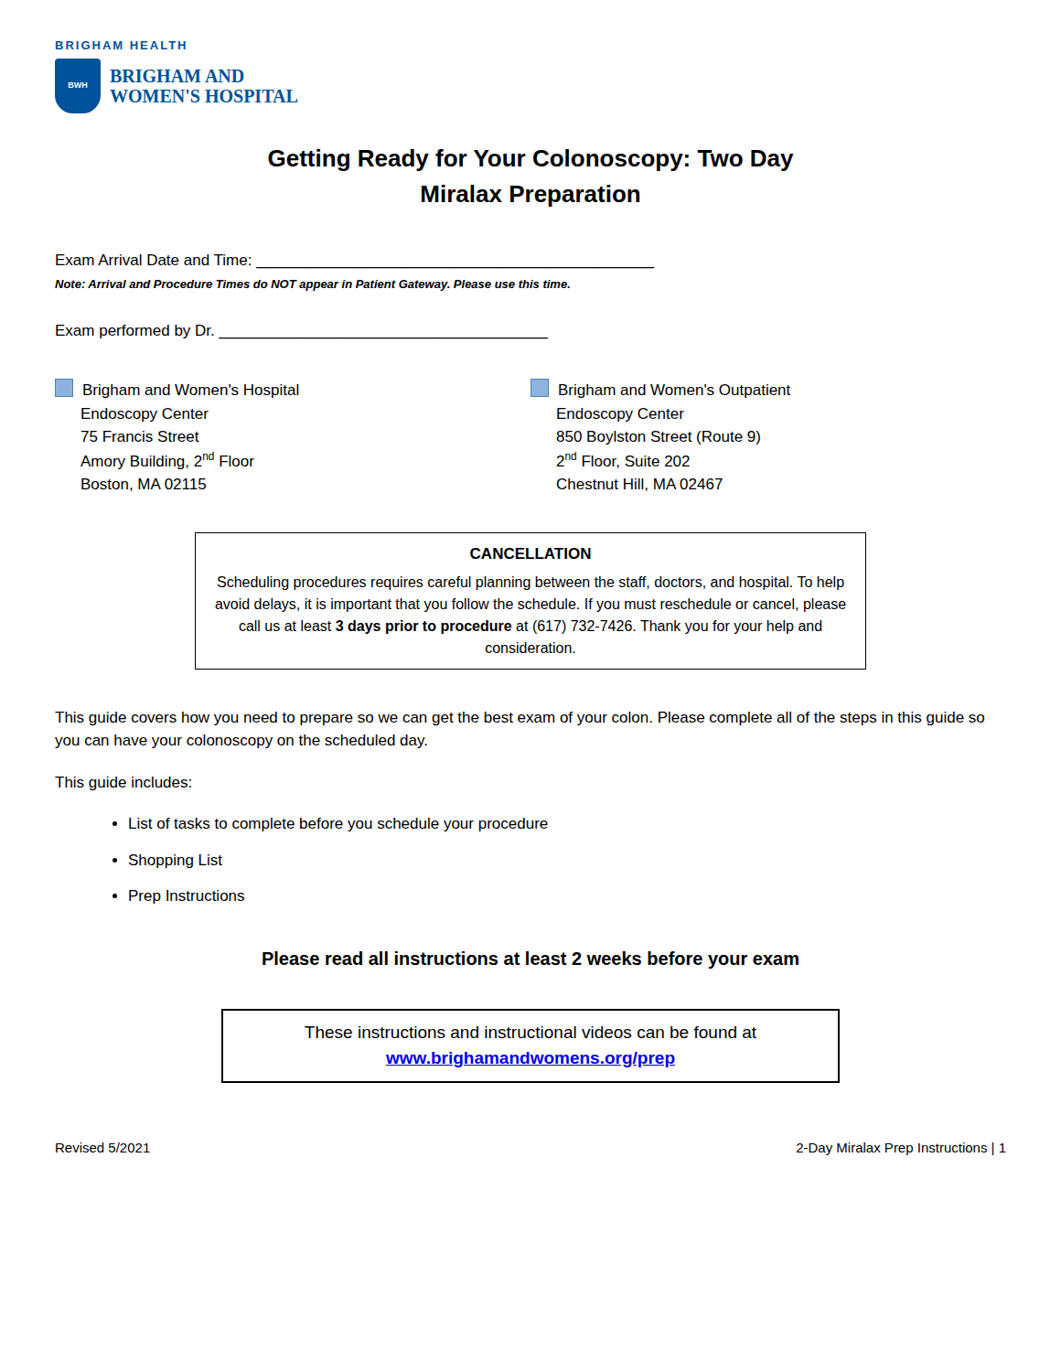BRIGHAM HEALTH
BWH
BRIGHAM AND
WOMEN'S HOSPITAL
Getting Ready for Your Colonoscopy: Two Day
Miralax Preparation
Exam Arrival Date and Time: ______________________________________________
Note: Arrival and Procedure Times do NOT appear in Patient Gateway. Please use this time.
Exam performed by Dr. ______________________________________
| Brigham and Women's Hospital Endoscopy Center 75 Francis Street Amory Building, 2 nd Floor Boston, MA 02115 | Brigham and Women's Outpatient Endoscopy Center 850 Boylston Street (Route 9) 2 nd Floor, Suite 202 Chestnut Hill, MA 02467 |
CANCELLATION
Scheduling procedures requires careful planning between the staff, doctors, and hospital. To help avoid delays, it is important that you follow the schedule. If you must reschedule or cancel, please call us at least 3 days prior to procedure at (617) 732-7426. Thank you for your help and consideration.
This guide covers how you need to prepare so we can get the best exam of your colon. Please complete all of the steps in this guide so you can have your colonoscopy on the scheduled day.
This guide includes:
List of tasks to complete before you schedule your procedure
Shopping List
Prep Instructions
Please read all instructions at least 2 weeks before your exam
These instructions and instructional videos can be found at
www.brighamandwomens.org/prep
Revised 5/2021 2-Day Miralax Prep Instructions | 1